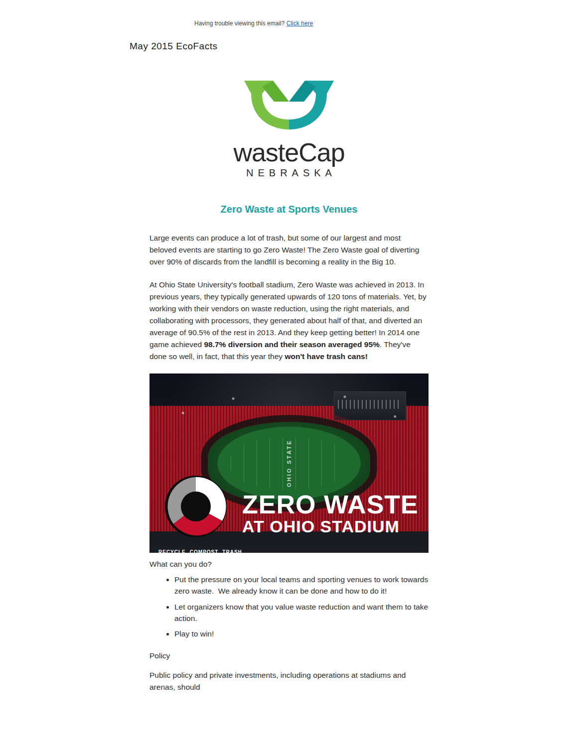Having trouble viewing this email? Click here
May 2015 EcoFacts
wasteCap
NEBRASKA
Zero Waste at Sports Venues
Large events can produce a lot of trash, but some of our largest and most beloved events are starting to go Zero Waste! The Zero Waste goal of diverting over 90% of discards from the landfill is becoming a reality in the Big 10.
At Ohio State University's football stadium, Zero Waste was achieved in 2013. In previous years, they typically generated upwards of 120 tons of materials. Yet, by working with their vendors on waste reduction, using the right materials, and collaborating with processors, they generated about half of that, and diverted an average of 90.5% of the rest in 2013. And they keep getting better! In 2014 one game achieved 98.7% diversion and their season averaged 95%. They've done so well, in fact, that this year they won't have trash cans!
OHIO STATE
RECYCLE COMPOST TRASH
ZERO WASTE
AT OHIO STADIUM
What can you do?
Put the pressure on your local teams and sporting venues to work towards zero waste. We already know it can be done and how to do it!
Let organizers know that you value waste reduction and want them to take action.
Play to win!
Policy
Public policy and private investments, including operations at stadiums and arenas, should